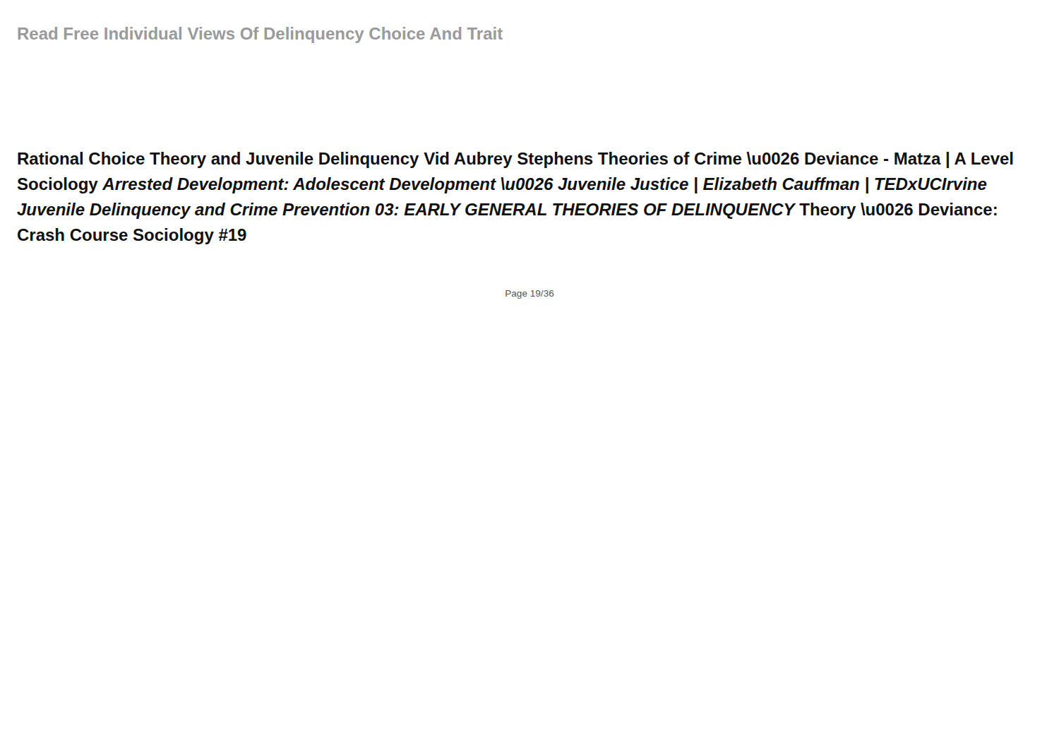Read Free Individual Views Of Delinquency Choice And Trait
Rational Choice Theory and Juvenile Delinquency Vid Aubrey Stephens Theories of Crime \u0026 Deviance - Matza | A Level Sociology Arrested Development: Adolescent Development \u0026 Juvenile Justice | Elizabeth Cauffman | TEDxUCIrvine Juvenile Delinquency and Crime Prevention 03: EARLY GENERAL THEORIES OF DELINQUENCY Theory \u0026 Deviance: Crash Course Sociology #19
Page 19/36